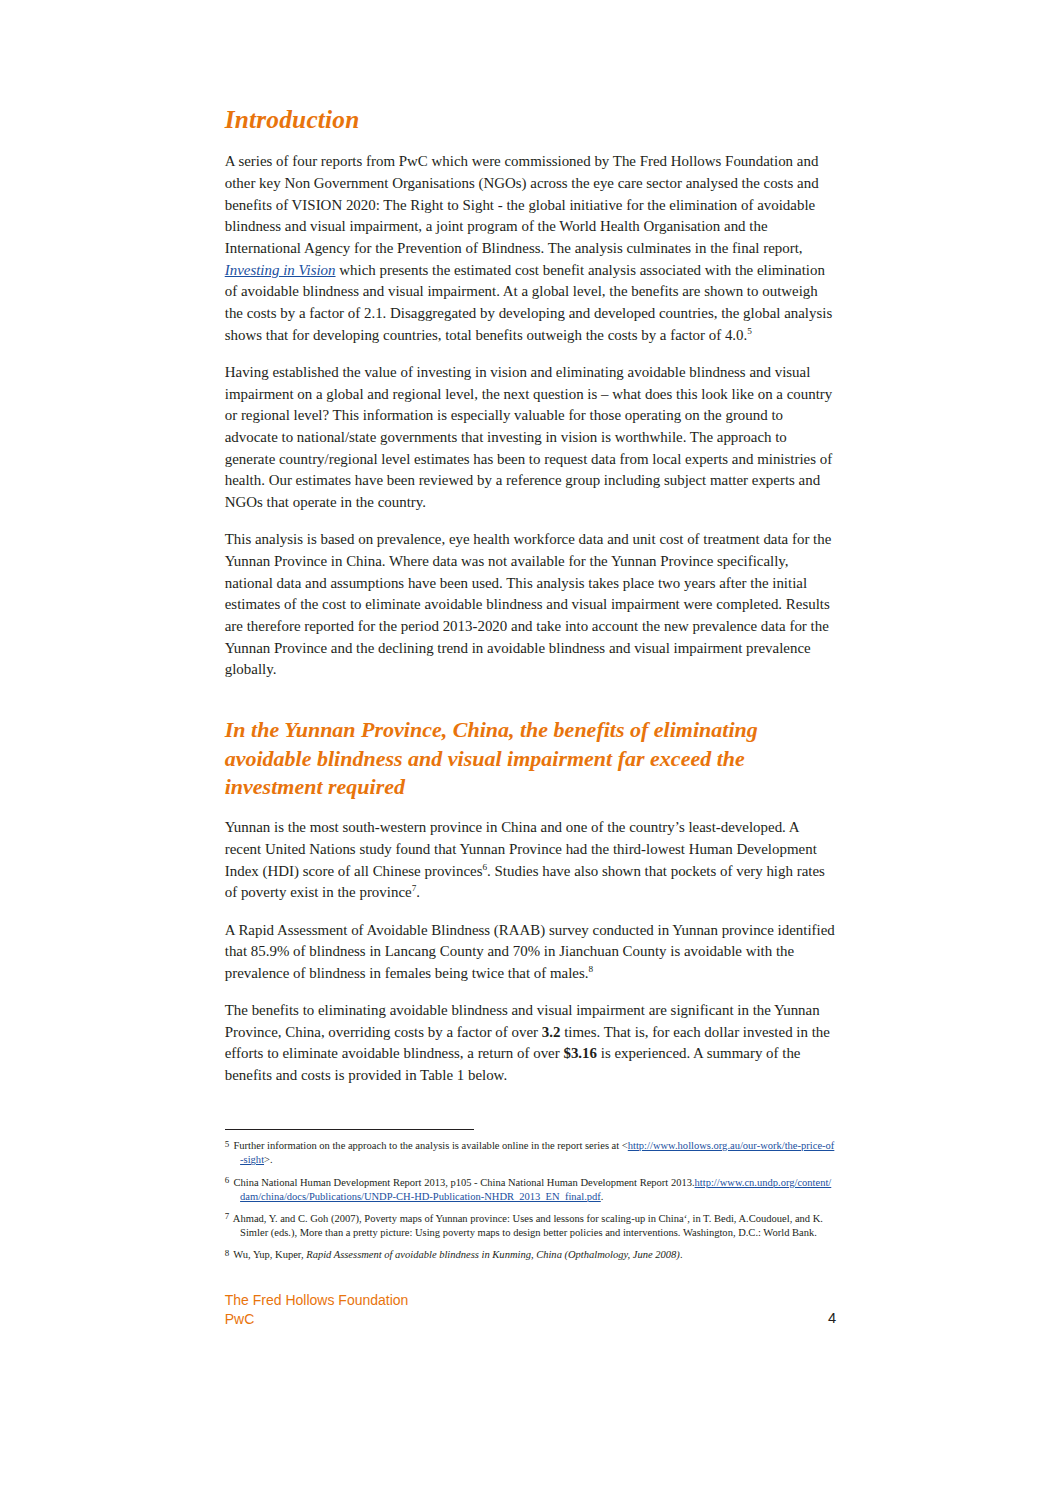Introduction
A series of four reports from PwC which were commissioned by The Fred Hollows Foundation and other key Non Government Organisations (NGOs) across the eye care sector analysed the costs and benefits of VISION 2020: The Right to Sight - the global initiative for the elimination of avoidable blindness and visual impairment, a joint program of the World Health Organisation and the International Agency for the Prevention of Blindness. The analysis culminates in the final report, Investing in Vision which presents the estimated cost benefit analysis associated with the elimination of avoidable blindness and visual impairment. At a global level, the benefits are shown to outweigh the costs by a factor of 2.1. Disaggregated by developing and developed countries, the global analysis shows that for developing countries, total benefits outweigh the costs by a factor of 4.0.5
Having established the value of investing in vision and eliminating avoidable blindness and visual impairment on a global and regional level, the next question is – what does this look like on a country or regional level? This information is especially valuable for those operating on the ground to advocate to national/state governments that investing in vision is worthwhile. The approach to generate country/regional level estimates has been to request data from local experts and ministries of health. Our estimates have been reviewed by a reference group including subject matter experts and NGOs that operate in the country.
This analysis is based on prevalence, eye health workforce data and unit cost of treatment data for the Yunnan Province in China. Where data was not available for the Yunnan Province specifically, national data and assumptions have been used. This analysis takes place two years after the initial estimates of the cost to eliminate avoidable blindness and visual impairment were completed. Results are therefore reported for the period 2013-2020 and take into account the new prevalence data for the Yunnan Province and the declining trend in avoidable blindness and visual impairment prevalence globally.
In the Yunnan Province, China, the benefits of eliminating avoidable blindness and visual impairment far exceed the investment required
Yunnan is the most south-western province in China and one of the country’s least-developed. A recent United Nations study found that Yunnan Province had the third-lowest Human Development Index (HDI) score of all Chinese provinces6. Studies have also shown that pockets of very high rates of poverty exist in the province7.
A Rapid Assessment of Avoidable Blindness (RAAB) survey conducted in Yunnan province identified that 85.9% of blindness in Lancang County and 70% in Jianchuan County is avoidable with the prevalence of blindness in females being twice that of males.8
The benefits to eliminating avoidable blindness and visual impairment are significant in the Yunnan Province, China, overriding costs by a factor of over 3.2 times. That is, for each dollar invested in the efforts to eliminate avoidable blindness, a return of over $3.16 is experienced. A summary of the benefits and costs is provided in Table 1 below.
5 Further information on the approach to the analysis is available online in the report series at <http://www.hollows.org.au/our-work/the-price-of-sight>.
6 China National Human Development Report 2013, p105 - China National Human Development Report 2013.http://www.cn.undp.org/content/dam/china/docs/Publications/UNDP-CH-HD-Publication-NHDR_2013_EN_final.pdf.
7 Ahmad, Y. and C. Goh (2007), Poverty maps of Yunnan province: Uses and lessons for scaling-up in China‘, in T. Bedi, A.Coudouel, and K. Simler (eds.), More than a pretty picture: Using poverty maps to design better policies and interventions. Washington, D.C.: World Bank.
8 Wu, Yup, Kuper, Rapid Assessment of avoidable blindness in Kunming, China (Opthalmology, June 2008).
The Fred Hollows Foundation
PwC
4